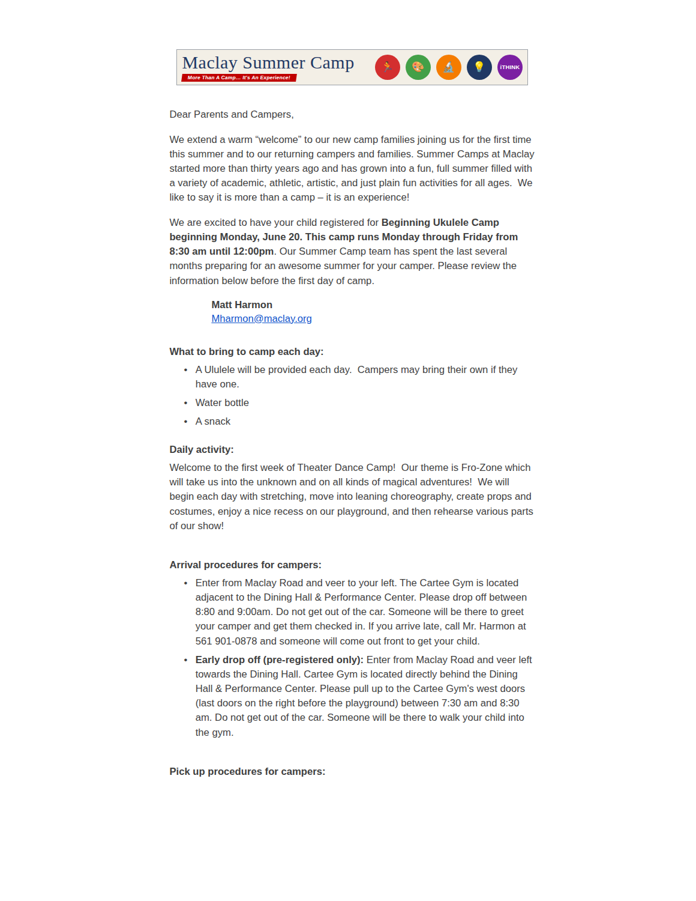Maclay Summer Camp More Than A Camp… It's An Experience!
🏃
🎨
🔬
💡
iTHINK
Dear Parents and Campers,
We extend a warm “welcome” to our new camp families joining us for the first time this summer and to our returning campers and families. Summer Camps at Maclay started more than thirty years ago and has grown into a fun, full summer filled with a variety of academic, athletic, artistic, and just plain fun activities for all ages. We like to say it is more than a camp – it is an experience!
We are excited to have your child registered for Beginning Ukulele Camp beginning Monday, June 20. This camp runs Monday through Friday from 8:30 am until 12:00pm. Our Summer Camp team has spent the last several months preparing for an awesome summer for your camper. Please review the information below before the first day of camp.
Matt Harmon
Mharmon@maclay.org
What to bring to camp each day:
A Ululele will be provided each day. Campers may bring their own if they have one.
Water bottle
A snack
Daily activity:
Welcome to the first week of Theater Dance Camp! Our theme is Fro-Zone which will take us into the unknown and on all kinds of magical adventures! We will begin each day with stretching, move into leaning choreography, create props and costumes, enjoy a nice recess on our playground, and then rehearse various parts of our show!
Arrival procedures for campers:
Enter from Maclay Road and veer to your left. The Cartee Gym is located adjacent to the Dining Hall & Performance Center. Please drop off between 8:80 and 9:00am. Do not get out of the car. Someone will be there to greet your camper and get them checked in. If you arrive late, call Mr. Harmon at 561 901-0878 and someone will come out front to get your child.
Early drop off (pre-registered only): Enter from Maclay Road and veer left towards the Dining Hall. Cartee Gym is located directly behind the Dining Hall & Performance Center. Please pull up to the Cartee Gym's west doors (last doors on the right before the playground) between 7:30 am and 8:30 am. Do not get out of the car. Someone will be there to walk your child into the gym.
Pick up procedures for campers: